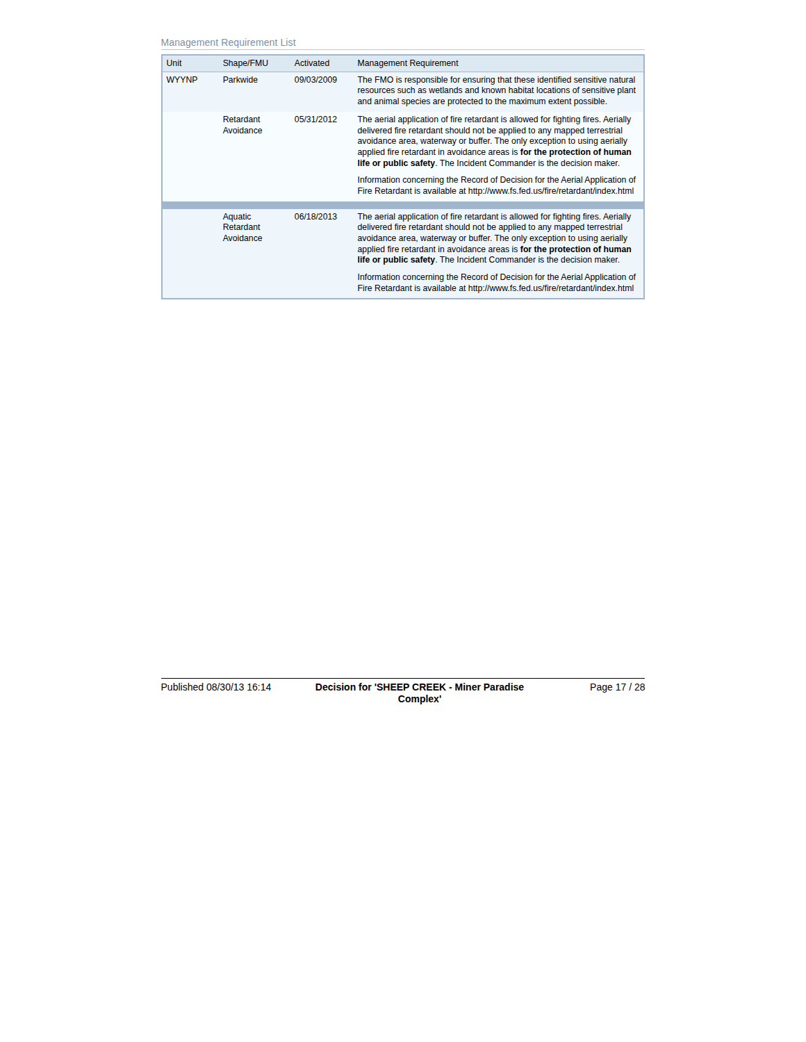Management Requirement List
| Unit | Shape/FMU | Activated | Management Requirement |
| --- | --- | --- | --- |
| WYYNP | Parkwide | 09/03/2009 | The FMO is responsible for ensuring that these identified sensitive natural resources such as wetlands and known habitat locations of sensitive plant and animal species are protected to the maximum extent possible. |
| | Retardant Avoidance | 05/31/2012 | The aerial application of fire retardant is allowed for fighting fires. Aerially delivered fire retardant should not be applied to any mapped terrestrial avoidance area, waterway or buffer. The only exception to using aerially applied fire retardant in avoidance areas is for the protection of human life or public safety . The Incident Commander is the decision maker. Information concerning the Record of Decision for the Aerial Application of Fire Retardant is available at http://www.fs.fed.us/fire/retardant/index.html |
| | Aquatic Retardant Avoidance | 06/18/2013 | The aerial application of fire retardant is allowed for fighting fires. Aerially delivered fire retardant should not be applied to any mapped terrestrial avoidance area, waterway or buffer. The only exception to using aerially applied fire retardant in avoidance areas is for the protection of human life or public safety . The Incident Commander is the decision maker. Information concerning the Record of Decision for the Aerial Application of Fire Retardant is available at http://www.fs.fed.us/fire/retardant/index.html |
Published 08/30/13 16:14
Decision for 'SHEEP CREEK - Miner Paradise Complex'
Page 17 / 28